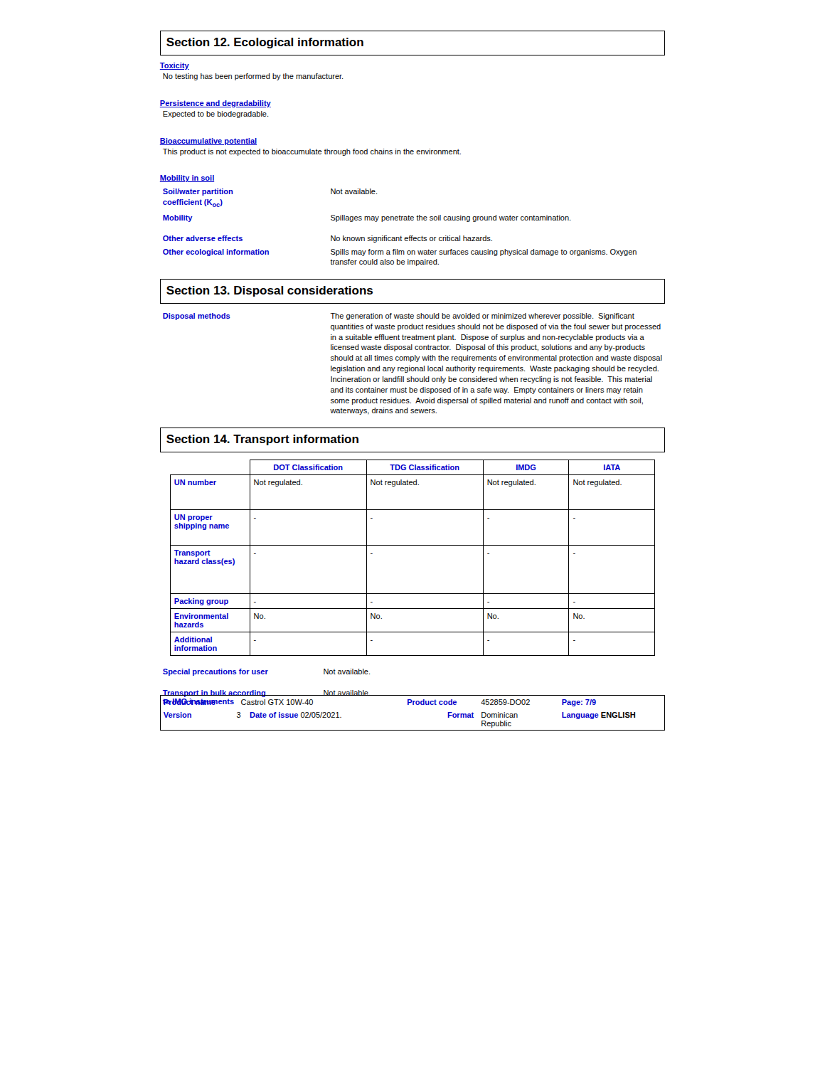Section 12. Ecological information
Toxicity
No testing has been performed by the manufacturer.
Persistence and degradability
Expected to be biodegradable.
Bioaccumulative potential
This product is not expected to bioaccumulate through food chains in the environment.
Mobility in soil
| Soil/water partition coefficient (K oc ) | Not available. |
| Mobility | Spillages may penetrate the soil causing ground water contamination. |
| Other adverse effects | No known significant effects or critical hazards. |
| Other ecological information | Spills may form a film on water surfaces causing physical damage to organisms. Oxygen transfer could also be impaired. |
Section 13. Disposal considerations
| Disposal methods | The generation of waste should be avoided or minimized wherever possible. Significant quantities of waste product residues should not be disposed of via the foul sewer but processed in a suitable effluent treatment plant. Dispose of surplus and non-recyclable products via a licensed waste disposal contractor. Disposal of this product, solutions and any by-products should at all times comply with the requirements of environmental protection and waste disposal legislation and any regional local authority requirements. Waste packaging should be recycled. Incineration or landfill should only be considered when recycling is not feasible. This material and its container must be disposed of in a safe way. Empty containers or liners may retain some product residues. Avoid dispersal of spilled material and runoff and contact with soil, waterways, drains and sewers. |
Section 14. Transport information
| | DOT Classification | TDG Classification | IMDG | IATA |
| --- | --- | --- | --- | --- |
| UN number | Not regulated. | Not regulated. | Not regulated. | Not regulated. |
| UN proper shipping name | - | - | - | - |
| Transport hazard class(es) | - | - | - | - |
| Packing group | - | - | - | - |
| Environmental hazards | No. | No. | No. | No. |
| Additional information | - | - | - | - |
| Special precautions for user | Not available. |
| Transport in bulk according to IMO instruments | Not available. |
| Product name | Castrol GTX 10W-40 | Product code | 452859-DO02 | Page: 7/9 |
| Version | 3 Date of issue 02/05/2021. | Format | Dominican Republic | Language ENGLISH |